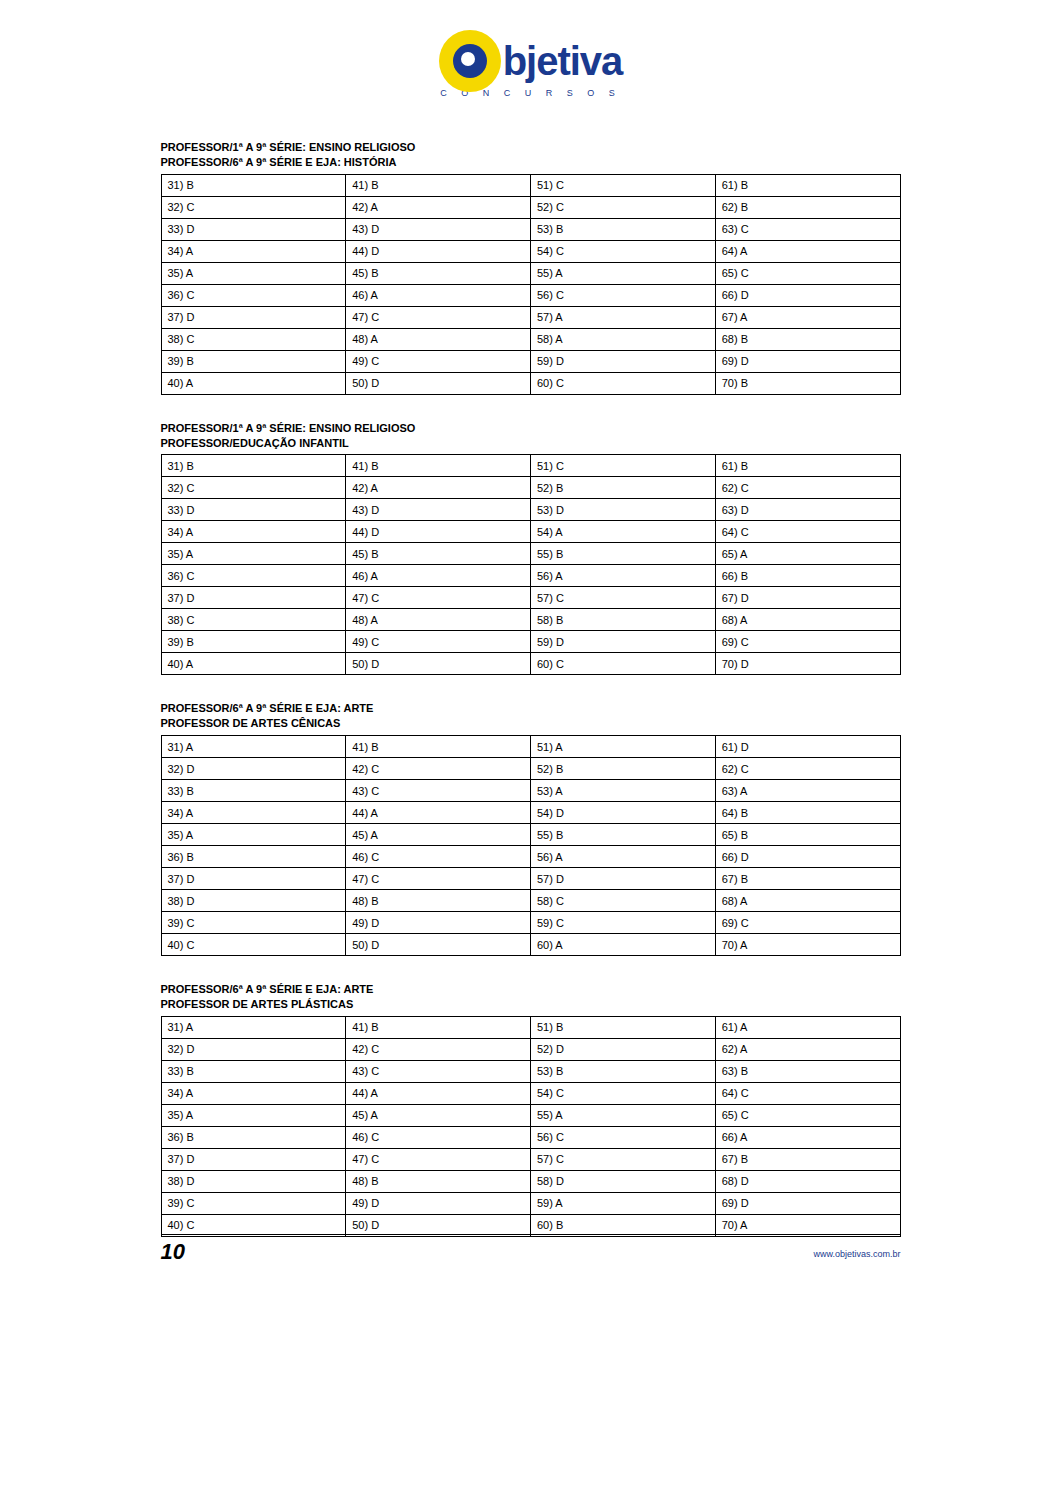bjetiva
C O N C U R S O S
PROFESSOR/1ª A 9ª SÉRIE: ENSINO RELIGIOSO
PROFESSOR/6ª A 9ª SÉRIE E EJA: HISTÓRIA
| 31) B | 41) B | 51) C | 61) B |
| 32) C | 42) A | 52) C | 62) B |
| 33) D | 43) D | 53) B | 63) C |
| 34) A | 44) D | 54) C | 64) A |
| 35) A | 45) B | 55) A | 65) C |
| 36) C | 46) A | 56) C | 66) D |
| 37) D | 47) C | 57) A | 67) A |
| 38) C | 48) A | 58) A | 68) B |
| 39) B | 49) C | 59) D | 69) D |
| 40) A | 50) D | 60) C | 70) B |
PROFESSOR/1ª A 9ª SÉRIE: ENSINO RELIGIOSO
PROFESSOR/EDUCAÇÃO INFANTIL
| 31) B | 41) B | 51) C | 61) B |
| 32) C | 42) A | 52) B | 62) C |
| 33) D | 43) D | 53) D | 63) D |
| 34) A | 44) D | 54) A | 64) C |
| 35) A | 45) B | 55) B | 65) A |
| 36) C | 46) A | 56) A | 66) B |
| 37) D | 47) C | 57) C | 67) D |
| 38) C | 48) A | 58) B | 68) A |
| 39) B | 49) C | 59) D | 69) C |
| 40) A | 50) D | 60) C | 70) D |
PROFESSOR/6ª A 9ª SÉRIE E EJA: ARTE
PROFESSOR DE ARTES CÊNICAS
| 31) A | 41) B | 51) A | 61) D |
| 32) D | 42) C | 52) B | 62) C |
| 33) B | 43) C | 53) A | 63) A |
| 34) A | 44) A | 54) D | 64) B |
| 35) A | 45) A | 55) B | 65) B |
| 36) B | 46) C | 56) A | 66) D |
| 37) D | 47) C | 57) D | 67) B |
| 38) D | 48) B | 58) C | 68) A |
| 39) C | 49) D | 59) C | 69) C |
| 40) C | 50) D | 60) A | 70) A |
PROFESSOR/6ª A 9ª SÉRIE E EJA: ARTE
PROFESSOR DE ARTES PLÁSTICAS
| 31) A | 41) B | 51) B | 61) A |
| 32) D | 42) C | 52) D | 62) A |
| 33) B | 43) C | 53) B | 63) B |
| 34) A | 44) A | 54) C | 64) C |
| 35) A | 45) A | 55) A | 65) C |
| 36) B | 46) C | 56) C | 66) A |
| 37) D | 47) C | 57) C | 67) B |
| 38) D | 48) B | 58) D | 68) D |
| 39) C | 49) D | 59) A | 69) D |
| 40) C | 50) D | 60) B | 70) A |
10 www.objetivas.com.br